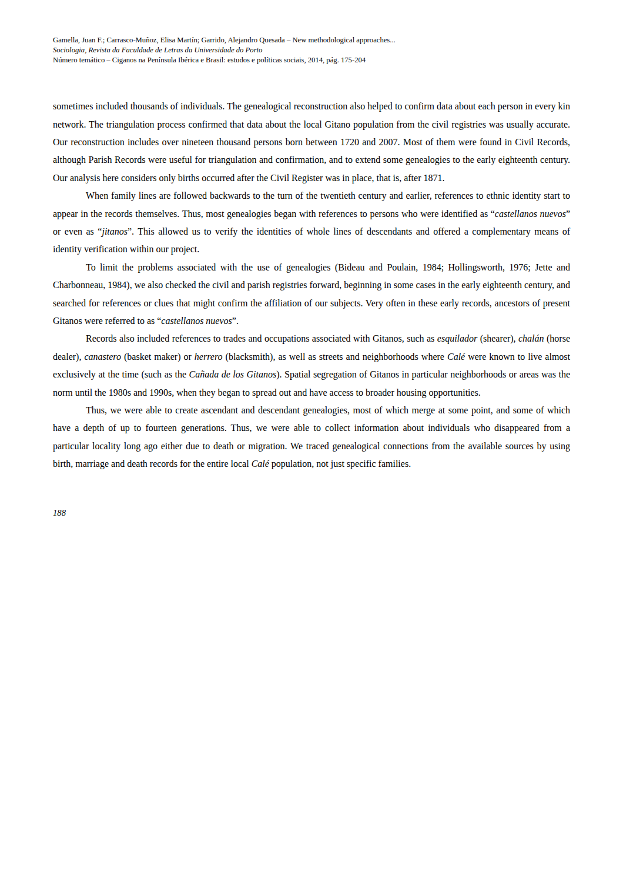Gamella, Juan F.; Carrasco-Muñoz, Elisa Martín; Garrido, Alejandro Quesada – New methodological approaches... Sociologia, Revista da Faculdade de Letras da Universidade do Porto Número temático – Ciganos na Península Ibérica e Brasil: estudos e políticas sociais, 2014, pág. 175-204
sometimes included thousands of individuals. The genealogical reconstruction also helped to confirm data about each person in every kin network. The triangulation process confirmed that data about the local Gitano population from the civil registries was usually accurate. Our reconstruction includes over nineteen thousand persons born between 1720 and 2007. Most of them were found in Civil Records, although Parish Records were useful for triangulation and confirmation, and to extend some genealogies to the early eighteenth century. Our analysis here considers only births occurred after the Civil Register was in place, that is, after 1871.
When family lines are followed backwards to the turn of the twentieth century and earlier, references to ethnic identity start to appear in the records themselves. Thus, most genealogies began with references to persons who were identified as “castellanos nuevos” or even as “jitanos”. This allowed us to verify the identities of whole lines of descendants and offered a complementary means of identity verification within our project.
To limit the problems associated with the use of genealogies (Bideau and Poulain, 1984; Hollingsworth, 1976; Jette and Charbonneau, 1984), we also checked the civil and parish registries forward, beginning in some cases in the early eighteenth century, and searched for references or clues that might confirm the affiliation of our subjects. Very often in these early records, ancestors of present Gitanos were referred to as “castellanos nuevos”.
Records also included references to trades and occupations associated with Gitanos, such as esquilador (shearer), chalán (horse dealer), canastero (basket maker) or herrero (blacksmith), as well as streets and neighborhoods where Calé were known to live almost exclusively at the time (such as the Cañada de los Gitanos). Spatial segregation of Gitanos in particular neighborhoods or areas was the norm until the 1980s and 1990s, when they began to spread out and have access to broader housing opportunities.
Thus, we were able to create ascendant and descendant genealogies, most of which merge at some point, and some of which have a depth of up to fourteen generations. Thus, we were able to collect information about individuals who disappeared from a particular locality long ago either due to death or migration. We traced genealogical connections from the available sources by using birth, marriage and death records for the entire local Calé population, not just specific families.
188